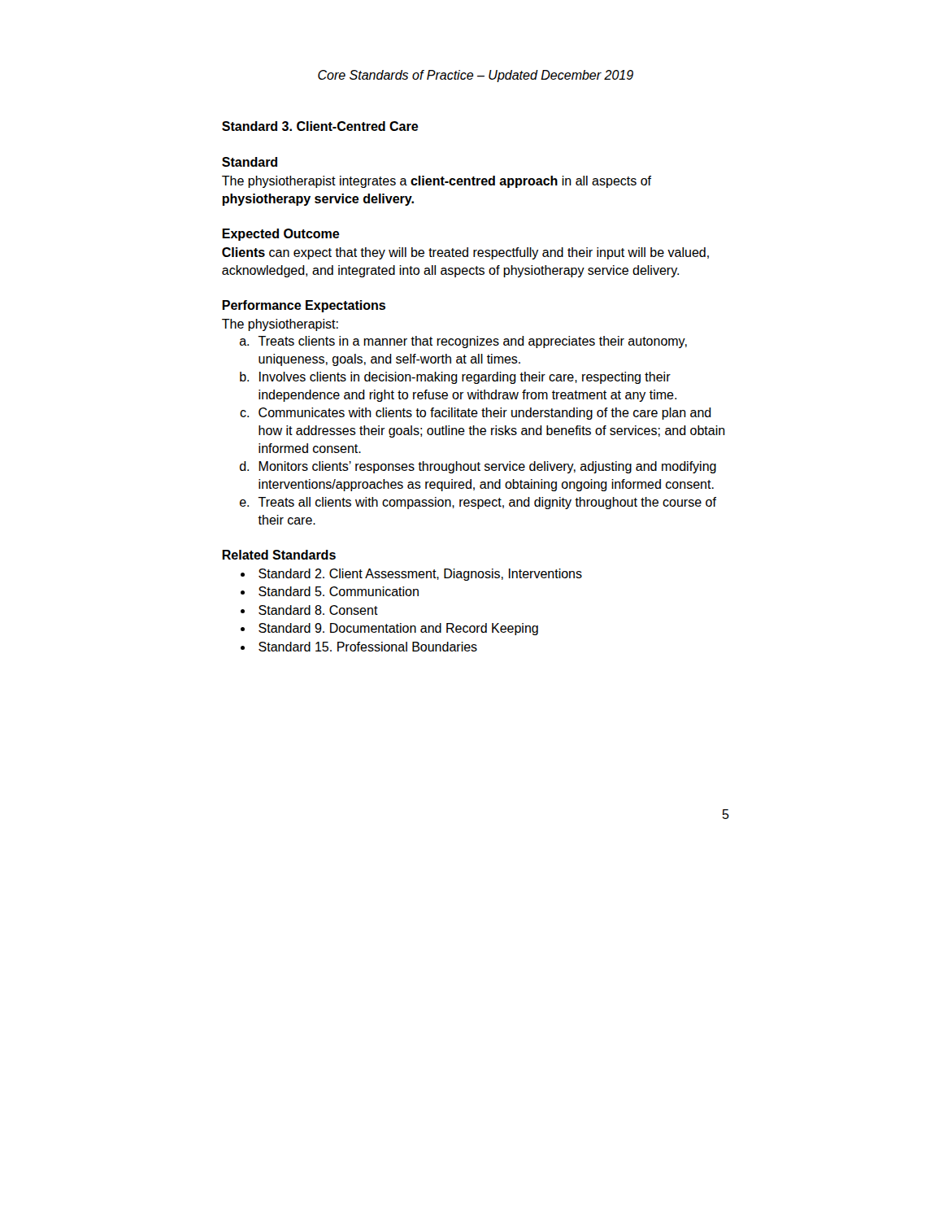Core Standards of Practice – Updated December 2019
Standard 3. Client-Centred Care
Standard
The physiotherapist integrates a client-centred approach in all aspects of physiotherapy service delivery.
Expected Outcome
Clients can expect that they will be treated respectfully and their input will be valued, acknowledged, and integrated into all aspects of physiotherapy service delivery.
Performance Expectations
The physiotherapist:
Treats clients in a manner that recognizes and appreciates their autonomy, uniqueness, goals, and self-worth at all times.
Involves clients in decision-making regarding their care, respecting their independence and right to refuse or withdraw from treatment at any time.
Communicates with clients to facilitate their understanding of the care plan and how it addresses their goals; outline the risks and benefits of services; and obtain informed consent.
Monitors clients’ responses throughout service delivery, adjusting and modifying interventions/approaches as required, and obtaining ongoing informed consent.
Treats all clients with compassion, respect, and dignity throughout the course of their care.
Related Standards
Standard 2. Client Assessment, Diagnosis, Interventions
Standard 5. Communication
Standard 8. Consent
Standard 9. Documentation and Record Keeping
Standard 15. Professional Boundaries
5